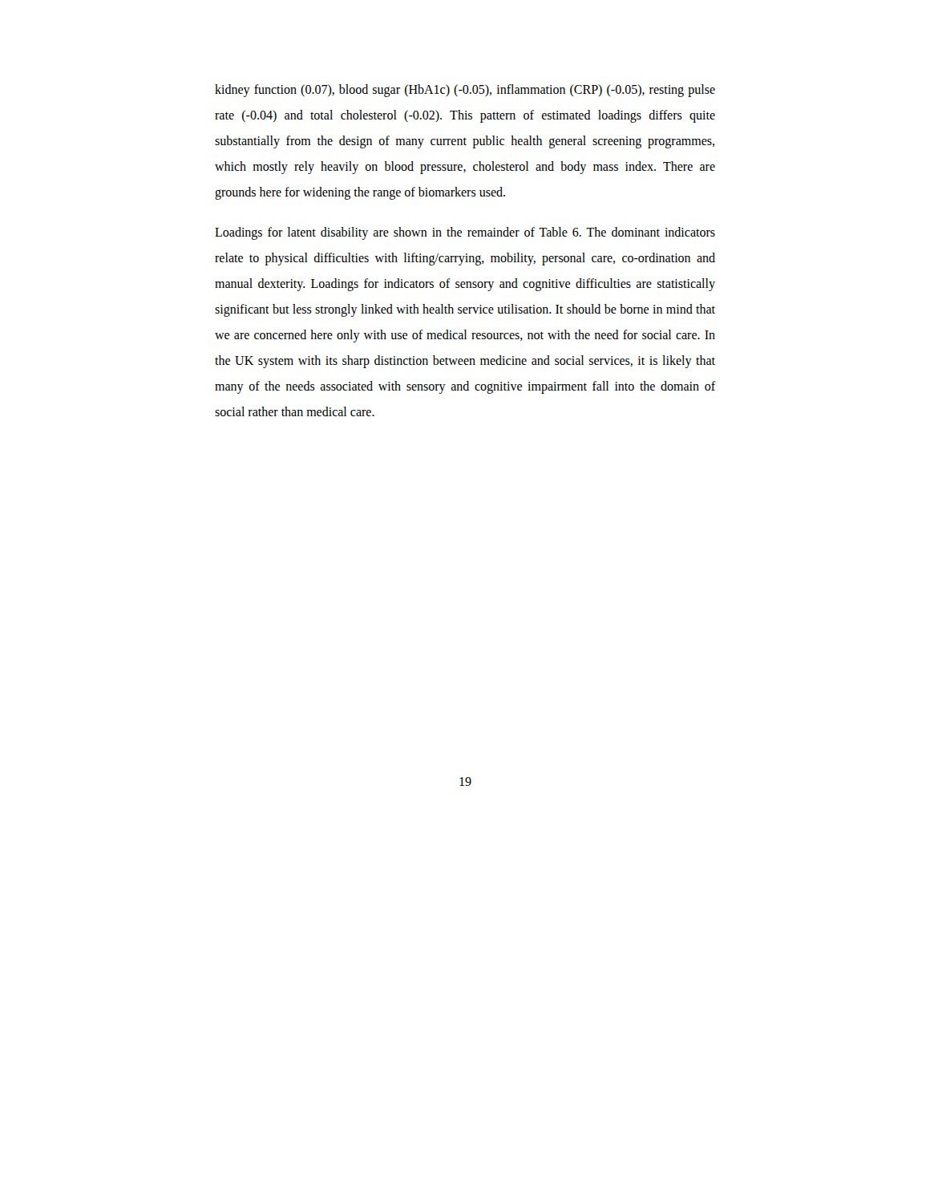kidney function (0.07), blood sugar (HbA1c) (-0.05), inflammation (CRP) (-0.05), resting pulse rate (-0.04) and total cholesterol (-0.02). This pattern of estimated loadings differs quite substantially from the design of many current public health general screening programmes, which mostly rely heavily on blood pressure, cholesterol and body mass index. There are grounds here for widening the range of biomarkers used.
Loadings for latent disability are shown in the remainder of Table 6. The dominant indicators relate to physical difficulties with lifting/carrying, mobility, personal care, co-ordination and manual dexterity. Loadings for indicators of sensory and cognitive difficulties are statistically significant but less strongly linked with health service utilisation. It should be borne in mind that we are concerned here only with use of medical resources, not with the need for social care. In the UK system with its sharp distinction between medicine and social services, it is likely that many of the needs associated with sensory and cognitive impairment fall into the domain of social rather than medical care.
19